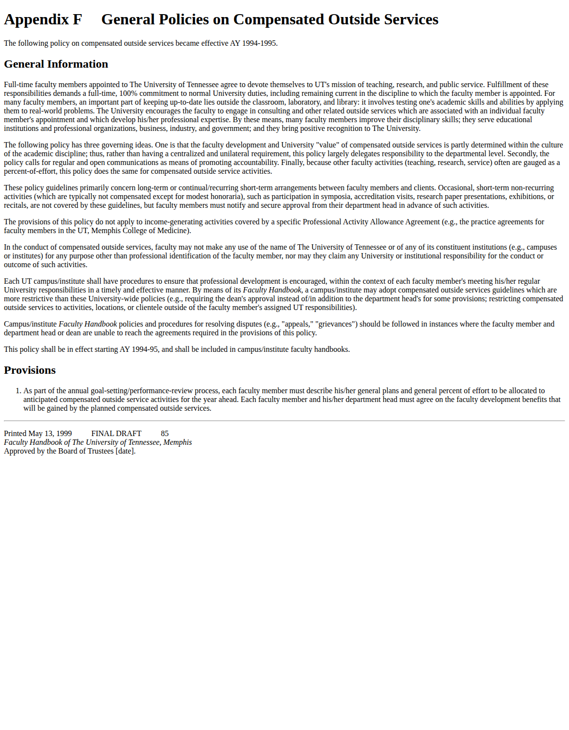Appendix F General Policies on Compensated Outside Services
The following policy on compensated outside services became effective AY 1994-1995.
General Information
Full-time faculty members appointed to The University of Tennessee agree to devote themselves to UT's mission of teaching, research, and public service. Fulfillment of these responsibilities demands a full-time, 100% commitment to normal University duties, including remaining current in the discipline to which the faculty member is appointed. For many faculty members, an important part of keeping up-to-date lies outside the classroom, laboratory, and library: it involves testing one's academic skills and abilities by applying them to real-world problems. The University encourages the faculty to engage in consulting and other related outside services which are associated with an individual faculty member's appointment and which develop his/her professional expertise. By these means, many faculty members improve their disciplinary skills; they serve educational institutions and professional organizations, business, industry, and government; and they bring positive recognition to The University.
The following policy has three governing ideas. One is that the faculty development and University "value" of compensated outside services is partly determined within the culture of the academic discipline; thus, rather than having a centralized and unilateral requirement, this policy largely delegates responsibility to the departmental level. Secondly, the policy calls for regular and open communications as means of promoting accountability. Finally, because other faculty activities (teaching, research, service) often are gauged as a percent-of-effort, this policy does the same for compensated outside service activities.
These policy guidelines primarily concern long-term or continual/recurring short-term arrangements between faculty members and clients. Occasional, short-term non-recurring activities (which are typically not compensated except for modest honoraria), such as participation in symposia, accreditation visits, research paper presentations, exhibitions, or recitals, are not covered by these guidelines, but faculty members must notify and secure approval from their department head in advance of such activities.
The provisions of this policy do not apply to income-generating activities covered by a specific Professional Activity Allowance Agreement (e.g., the practice agreements for faculty members in the UT, Memphis College of Medicine).
In the conduct of compensated outside services, faculty may not make any use of the name of The University of Tennessee or of any of its constituent institutions (e.g., campuses or institutes) for any purpose other than professional identification of the faculty member, nor may they claim any University or institutional responsibility for the conduct or outcome of such activities.
Each UT campus/institute shall have procedures to ensure that professional development is encouraged, within the context of each faculty member's meeting his/her regular University responsibilities in a timely and effective manner. By means of its Faculty Handbook, a campus/institute may adopt compensated outside services guidelines which are more restrictive than these University-wide policies (e.g., requiring the dean's approval instead of/in addition to the department head's for some provisions; restricting compensated outside services to activities, locations, or clientele outside of the faculty member's assigned UT responsibilities).
Campus/institute Faculty Handbook policies and procedures for resolving disputes (e.g., "appeals," "grievances") should be followed in instances where the faculty member and department head or dean are unable to reach the agreements required in the provisions of this policy.
This policy shall be in effect starting AY 1994-95, and shall be included in campus/institute faculty handbooks.
Provisions
As part of the annual goal-setting/performance-review process, each faculty member must describe his/her general plans and general percent of effort to be allocated to anticipated compensated outside service activities for the year ahead. Each faculty member and his/her department head must agree on the faculty development benefits that will be gained by the planned compensated outside services.
Printed May 13, 1999 FINAL DRAFT 85
Faculty Handbook of The University of Tennessee, Memphis
Approved by the Board of Trustees [date].